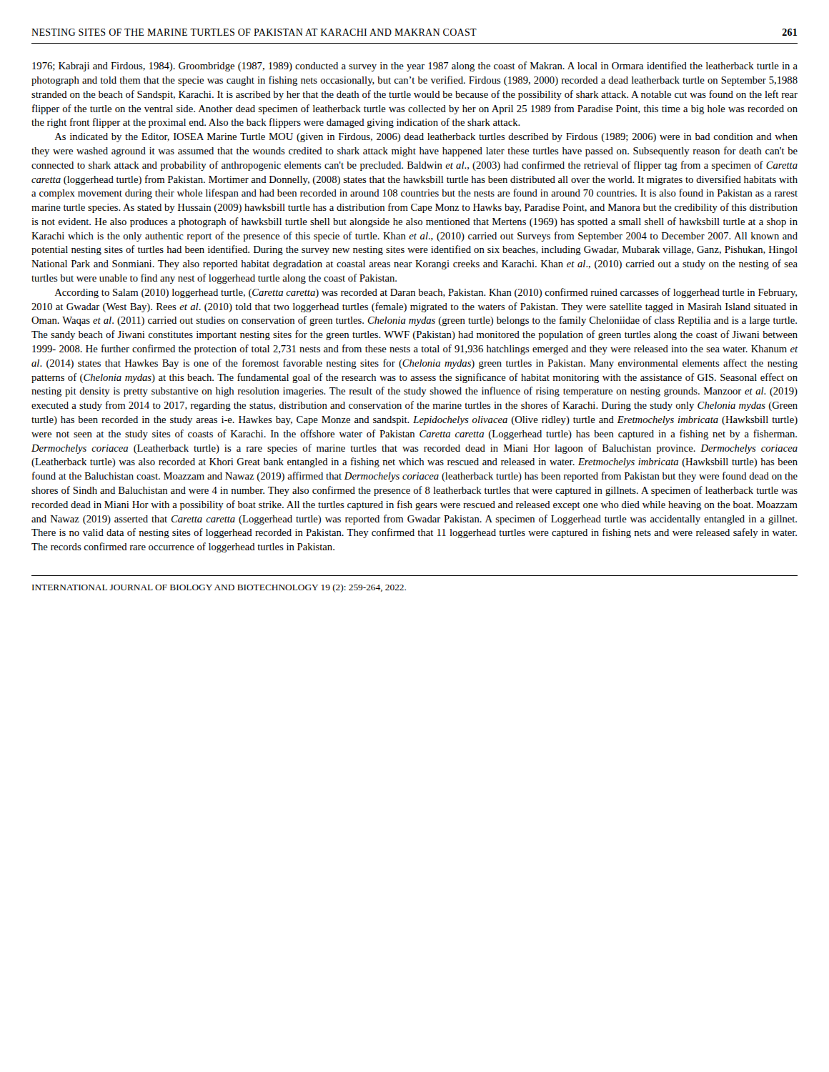Nesting sites of the marine turtles of Pakistan at Karachi and Makran coast 261
1976; Kabraji and Firdous, 1984). Groombridge (1987, 1989) conducted a survey in the year 1987 along the coast of Makran. A local in Ormara identified the leatherback turtle in a photograph and told them that the specie was caught in fishing nets occasionally, but can’t be verified. Firdous (1989, 2000) recorded a dead leatherback turtle on September 5,1988 stranded on the beach of Sandspit, Karachi. It is ascribed by her that the death of the turtle would be because of the possibility of shark attack. A notable cut was found on the left rear flipper of the turtle on the ventral side. Another dead specimen of leatherback turtle was collected by her on April 25 1989 from Paradise Point, this time a big hole was recorded on the right front flipper at the proximal end. Also the back flippers were damaged giving indication of the shark attack.
As indicated by the Editor, IOSEA Marine Turtle MOU (given in Firdous, 2006) dead leatherback turtles described by Firdous (1989; 2006) were in bad condition and when they were washed aground it was assumed that the wounds credited to shark attack might have happened later these turtles have passed on. Subsequently reason for death can't be connected to shark attack and probability of anthropogenic elements can't be precluded. Baldwin et al., (2003) had confirmed the retrieval of flipper tag from a specimen of Caretta caretta (loggerhead turtle) from Pakistan. Mortimer and Donnelly, (2008) states that the hawksbill turtle has been distributed all over the world. It migrates to diversified habitats with a complex movement during their whole lifespan and had been recorded in around 108 countries but the nests are found in around 70 countries. It is also found in Pakistan as a rarest marine turtle species. As stated by Hussain (2009) hawksbill turtle has a distribution from Cape Monz to Hawks bay, Paradise Point, and Manora but the credibility of this distribution is not evident. He also produces a photograph of hawksbill turtle shell but alongside he also mentioned that Mertens (1969) has spotted a small shell of hawksbill turtle at a shop in Karachi which is the only authentic report of the presence of this specie of turtle. Khan et al., (2010) carried out Surveys from September 2004 to December 2007. All known and potential nesting sites of turtles had been identified. During the survey new nesting sites were identified on six beaches, including Gwadar, Mubarak village, Ganz, Pishukan, Hingol National Park and Sonmiani. They also reported habitat degradation at coastal areas near Korangi creeks and Karachi. Khan et al., (2010) carried out a study on the nesting of sea turtles but were unable to find any nest of loggerhead turtle along the coast of Pakistan.
According to Salam (2010) loggerhead turtle, (Caretta caretta) was recorded at Daran beach, Pakistan. Khan (2010) confirmed ruined carcasses of loggerhead turtle in February, 2010 at Gwadar (West Bay). Rees et al. (2010) told that two loggerhead turtles (female) migrated to the waters of Pakistan. They were satellite tagged in Masirah Island situated in Oman. Waqas et al. (2011) carried out studies on conservation of green turtles. Chelonia mydas (green turtle) belongs to the family Cheloniidae of class Reptilia and is a large turtle. The sandy beach of Jiwani constitutes important nesting sites for the green turtles. WWF (Pakistan) had monitored the population of green turtles along the coast of Jiwani between 1999- 2008. He further confirmed the protection of total 2,731 nests and from these nests a total of 91,936 hatchlings emerged and they were released into the sea water. Khanum et al. (2014) states that Hawkes Bay is one of the foremost favorable nesting sites for (Chelonia mydas) green turtles in Pakistan. Many environmental elements affect the nesting patterns of (Chelonia mydas) at this beach. The fundamental goal of the research was to assess the significance of habitat monitoring with the assistance of GIS. Seasonal effect on nesting pit density is pretty substantive on high resolution imageries. The result of the study showed the influence of rising temperature on nesting grounds. Manzoor et al. (2019) executed a study from 2014 to 2017, regarding the status, distribution and conservation of the marine turtles in the shores of Karachi. During the study only Chelonia mydas (Green turtle) has been recorded in the study areas i-e. Hawkes bay, Cape Monze and sandspit. Lepidochelys olivacea (Olive ridley) turtle and Eretmochelys imbricata (Hawksbill turtle) were not seen at the study sites of coasts of Karachi. In the offshore water of Pakistan Caretta caretta (Loggerhead turtle) has been captured in a fishing net by a fisherman. Dermochelys coriacea (Leatherback turtle) is a rare species of marine turtles that was recorded dead in Miani Hor lagoon of Baluchistan province. Dermochelys coriacea (Leatherback turtle) was also recorded at Khori Great bank entangled in a fishing net which was rescued and released in water. Eretmochelys imbricata (Hawksbill turtle) has been found at the Baluchistan coast. Moazzam and Nawaz (2019) affirmed that Dermochelys coriacea (leatherback turtle) has been reported from Pakistan but they were found dead on the shores of Sindh and Baluchistan and were 4 in number. They also confirmed the presence of 8 leatherback turtles that were captured in gillnets. A specimen of leatherback turtle was recorded dead in Miani Hor with a possibility of boat strike. All the turtles captured in fish gears were rescued and released except one who died while heaving on the boat. Moazzam and Nawaz (2019) asserted that Caretta caretta (Loggerhead turtle) was reported from Gwadar Pakistan. A specimen of Loggerhead turtle was accidentally entangled in a gillnet. There is no valid data of nesting sites of loggerhead recorded in Pakistan. They confirmed that 11 loggerhead turtles were captured in fishing nets and were released safely in water. The records confirmed rare occurrence of loggerhead turtles in Pakistan.
INTERNATIONAL JOURNAL OF BIOLOGY AND BIOTECHNOLOGY 19 (2): 259-264, 2022.